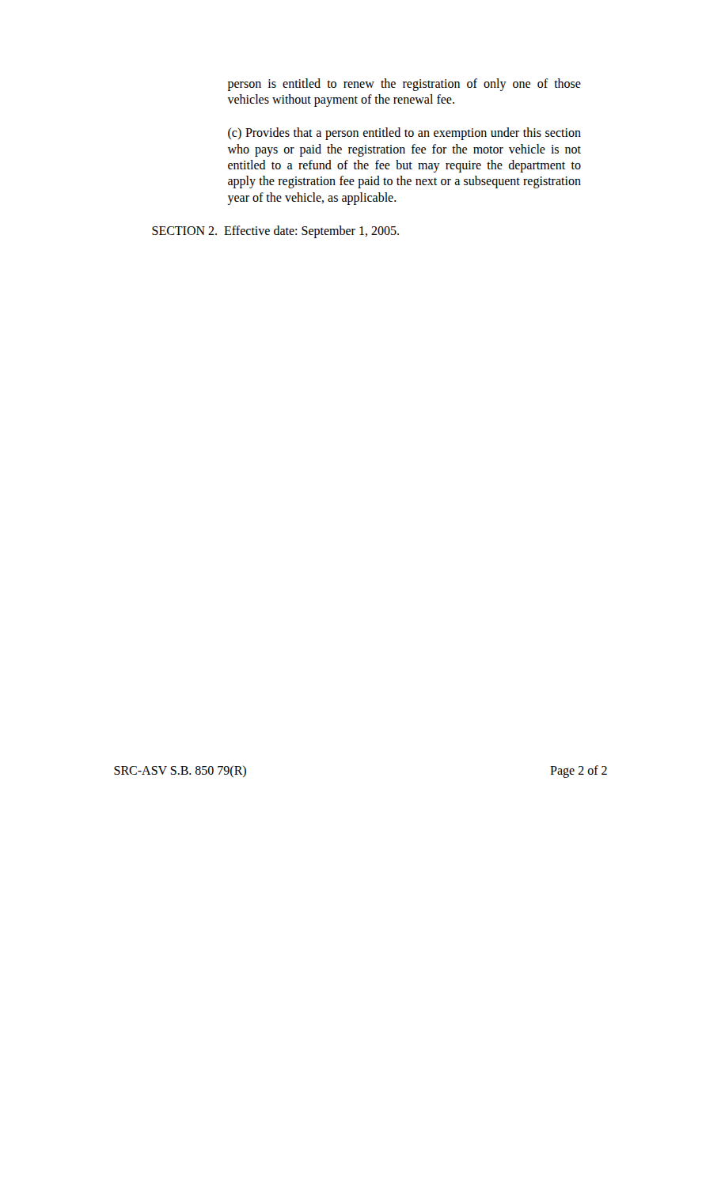person is entitled to renew the registration of only one of those vehicles without payment of the renewal fee.
(c) Provides that a person entitled to an exemption under this section who pays or paid the registration fee for the motor vehicle is not entitled to a refund of the fee but may require the department to apply the registration fee paid to the next or a subsequent registration year of the vehicle, as applicable.
SECTION 2. Effective date: September 1, 2005.
SRC-ASV S.B. 850 79(R)
Page 2 of 2